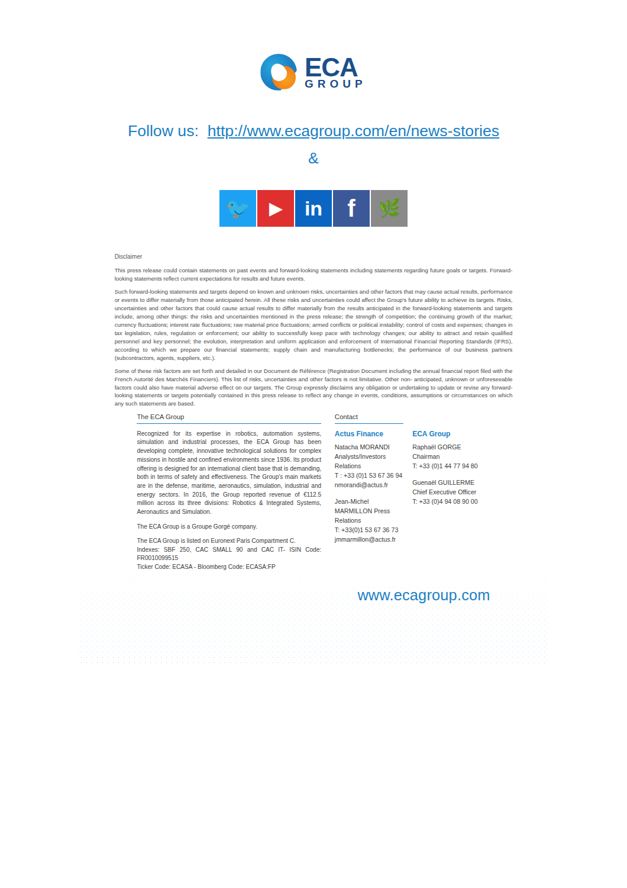ECA
GROUP
Follow us: http://www.ecagroup.com/en/news-stories
&
🐦 ▶ in f 🌿
Disclaimer
This press release could contain statements on past events and forward-looking statements including statements regarding future goals or targets. Forward-looking statements reflect current expectations for results and future events.
Such forward-looking statements and targets depend on known and unknown risks, uncertainties and other factors that may cause actual results, performance or events to differ materially from those anticipated herein. All these risks and uncertainties could affect the Group's future ability to achieve its targets. Risks, uncertainties and other factors that could cause actual results to differ materially from the results anticipated in the forward-looking statements and targets include, among other things: the risks and uncertainties mentioned in the press release; the strength of competition; the continuing growth of the market; currency fluctuations; interest rate fluctuations; raw material price fluctuations; armed conflicts or political instability; control of costs and expenses; changes in tax legislation, rules, regulation or enforcement; our ability to successfully keep pace with technology changes; our ability to attract and retain qualified personnel and key personnel; the evolution, interpretation and uniform application and enforcement of International Financial Reporting Standards (IFRS), according to which we prepare our financial statements; supply chain and manufacturing bottlenecks; the performance of our business partners (subcontractors, agents, suppliers, etc.).
Some of these risk factors are set forth and detailed in our Document de Référence (Registration Document including the annual financial report filed with the French Autorité des Marchés Financiers). This list of risks, uncertainties and other factors is not limitative. Other non- anticipated, unknown or unforeseeable factors could also have material adverse effect on our targets. The Group expressly disclaims any obligation or undertaking to update or revise any forward-looking statements or targets potentially contained in this press release to reflect any change in events, conditions, assumptions or circumstances on which any such statements are based.
The ECA Group
Recognized for its expertise in robotics, automation systems, simulation and industrial processes, the ECA Group has been developing complete, innovative technological solutions for complex missions in hostile and confined environments since 1936. Its product offering is designed for an international client base that is demanding, both in terms of safety and effectiveness. The Group's main markets are in the defense, maritime, aeronautics, simulation, industrial and energy sectors. In 2016, the Group reported revenue of €112.5 million across its three divisions: Robotics & Integrated Systems, Aeronautics and Simulation.
The ECA Group is a Groupe Gorgé company.
The ECA Group is listed on Euronext Paris Compartment C.
Indexes: SBF 250, CAC SMALL 90 and CAC IT- ISIN Code: FR0010099515
Ticker Code: ECASA - Bloomberg Code: ECASA:FP
Contact
Actus Finance
Natacha MORANDI
Analysts/Investors Relations
T : +33 (0)1 53 67 36 94
nmorandi@actus.fr
Jean-Michel MARMILLON Press Relations
T: +33(0)1 53 67 36 73
jmmarmillon@actus.fr
ECA Group
Raphaël GORGE
Chairman
T: +33 (0)1 44 77 94 80
Guenaël GUILLERME
Chief Executive Officer
T: +33 (0)4 94 08 90 00
www.ecagroup.com